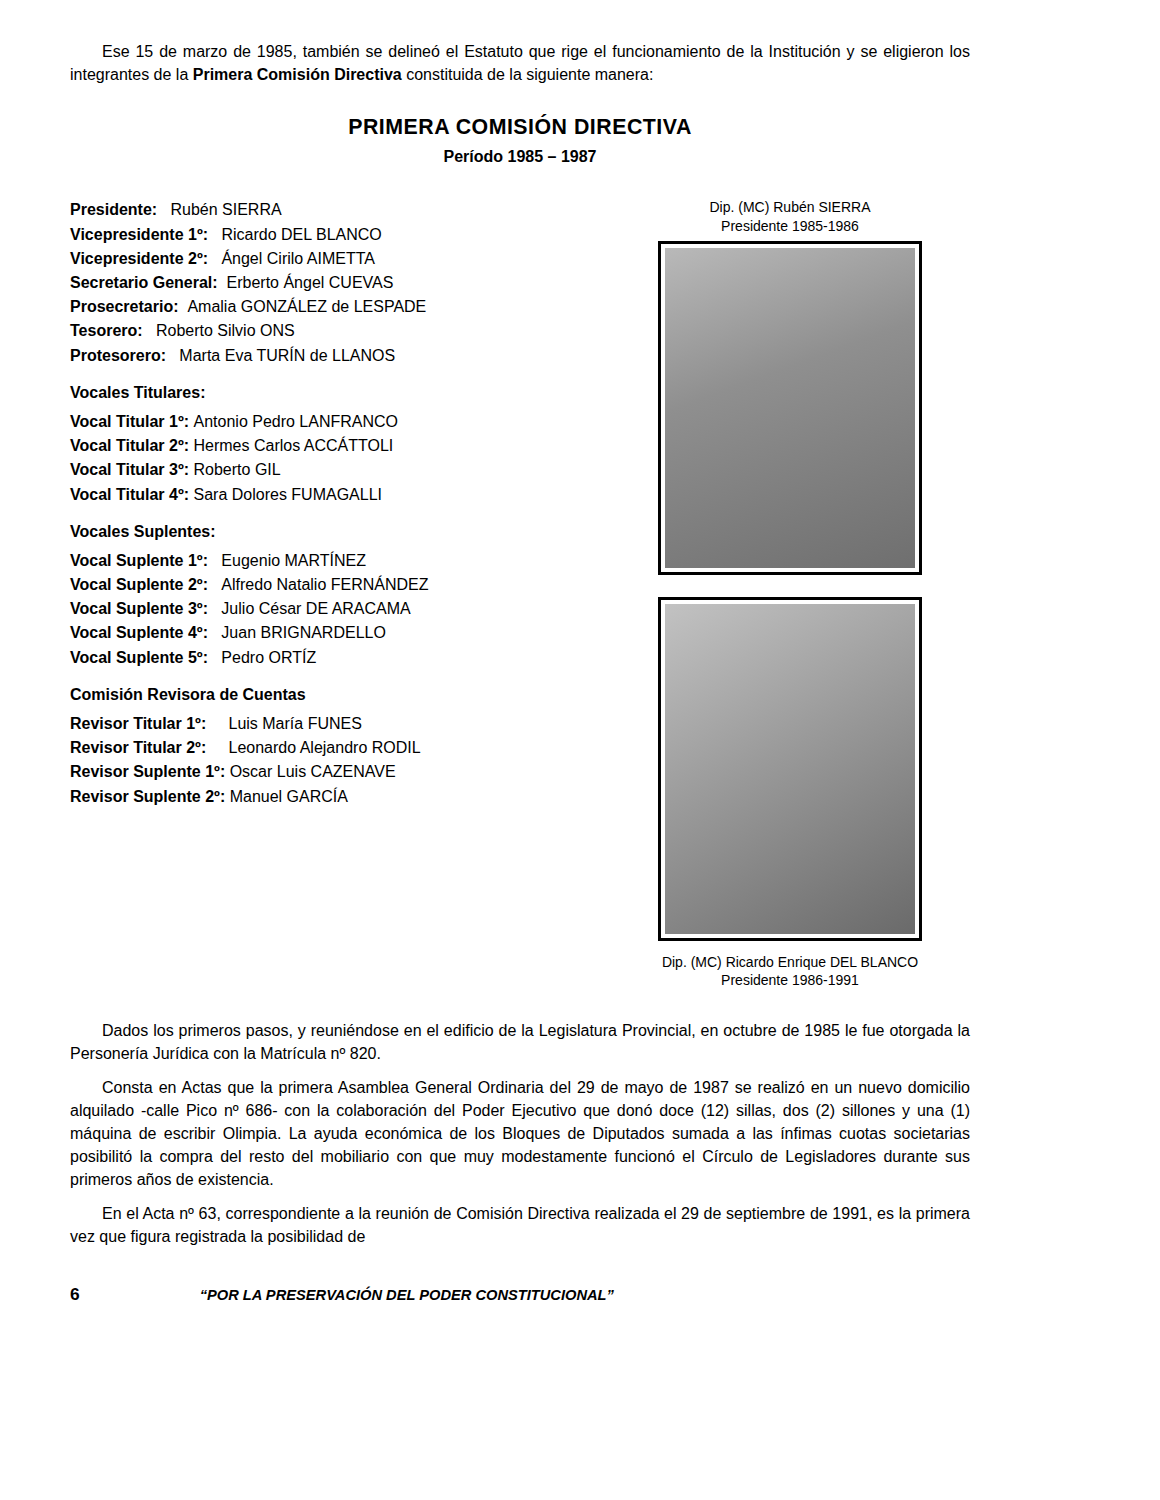Ese 15 de marzo de 1985, también se delineó el Estatuto que rige el funcionamiento de la Institución y se eligieron los integrantes de la Primera Comisión Directiva constituida de la siguiente manera:
PRIMERA COMISIÓN DIRECTIVA
Período 1985 – 1987
Presidente: Rubén SIERRA
Vicepresidente 1º: Ricardo DEL BLANCO
Vicepresidente 2º: Ángel Cirilo AIMETTA
Secretario General: Erberto Ángel CUEVAS
Prosecretario: Amalia GONZÁLEZ de LESPADE
Tesorero: Roberto Silvio ONS
Protesorero: Marta Eva TURÍN de LLANOS
Vocales Titulares:
Vocal Titular 1º: Antonio Pedro LANFRANCO
Vocal Titular 2º: Hermes Carlos ACCÁTTOLI
Vocal Titular 3º: Roberto GIL
Vocal Titular 4º: Sara Dolores FUMAGALLI
Vocales Suplentes:
Vocal Suplente 1º: Eugenio MARTÍNEZ
Vocal Suplente 2º: Alfredo Natalio FERNÁNDEZ
Vocal Suplente 3º: Julio César DE ARACAMA
Vocal Suplente 4º: Juan BRIGNARDELLO
Vocal Suplente 5º: Pedro ORTÍZ
Comisión Revisora de Cuentas
Revisor Titular 1º: Luis María FUNES
Revisor Titular 2º: Leonardo Alejandro RODIL
Revisor Suplente 1º: Oscar Luis CAZENAVE
Revisor Suplente 2º: Manuel GARCÍA
Dip. (MC) Rubén SIERRA
Presidente 1985-1986
Dip. (MC) Ricardo Enrique DEL BLANCO
Presidente 1986-1991
Dados los primeros pasos, y reuniéndose en el edificio de la Legislatura Provincial, en octubre de 1985 le fue otorgada la Personería Jurídica con la Matrícula nº 820.
Consta en Actas que la primera Asamblea General Ordinaria del 29 de mayo de 1987 se realizó en un nuevo domicilio alquilado -calle Pico nº 686- con la colaboración del Poder Ejecutivo que donó doce (12) sillas, dos (2) sillones y una (1) máquina de escribir Olimpia. La ayuda económica de los Bloques de Diputados sumada a las ínfimas cuotas societarias posibilitó la compra del resto del mobiliario con que muy modestamente funcionó el Círculo de Legisladores durante sus primeros años de existencia.
En el Acta nº 63, correspondiente a la reunión de Comisión Directiva realizada el 29 de septiembre de 1991, es la primera vez que figura registrada la posibilidad de
6 “POR LA PRESERVACIÓN DEL PODER CONSTITUCIONAL”